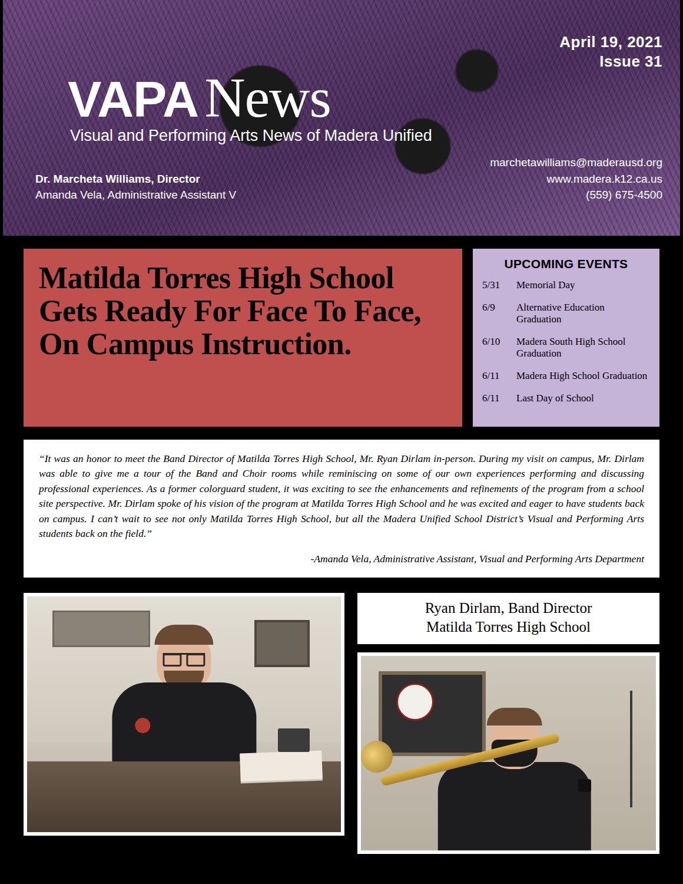April 19, 2021
Issue 31
VAPANews
Visual and Performing Arts News of Madera Unified
Dr. Marcheta Williams, Director
Amanda Vela, Administrative Assistant V
marchetawilliams@maderausd.org
www.madera.k12.ca.us
(559) 675-4500
Matilda Torres High School Gets Ready For Face To Face, On Campus Instruction.
UPCOMING EVENTS
| 5/31 | Memorial Day |
| 6/9 | Alternative Education Graduation |
| 6/10 | Madera South High School Graduation |
| 6/11 | Madera High School Graduation |
| 6/11 | Last Day of School |
“It was an honor to meet the Band Director of Matilda Torres High School, Mr. Ryan Dirlam in-person. During my visit on campus, Mr. Dirlam was able to give me a tour of the Band and Choir rooms while reminiscing on some of our own experiences performing and discussing professional experiences. As a former colorguard student, it was exciting to see the enhancements and refinements of the program from a school site perspective. Mr. Dirlam spoke of his vision of the program at Matilda Torres High School and he was excited and eager to have students back on campus. I can’t wait to see not only Matilda Torres High School, but all the Madera Unified School District’s Visual and Performing Arts students back on the field.”
-Amanda Vela, Administrative Assistant, Visual and Performing Arts Department
Ryan Dirlam, Band Director
Matilda Torres High School